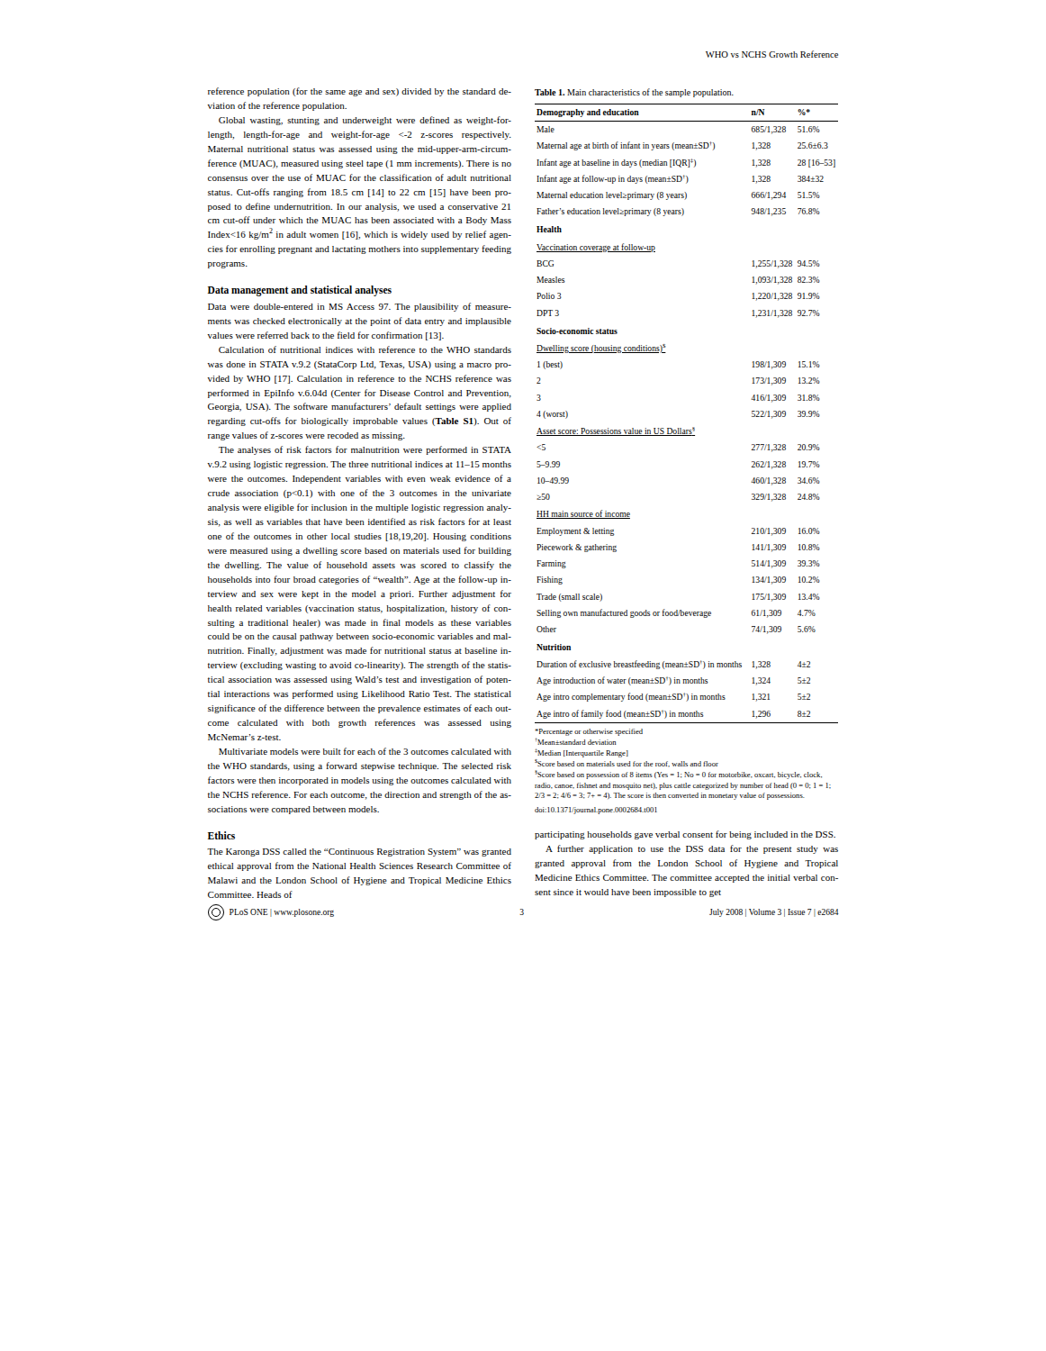WHO vs NCHS Growth Reference
reference population (for the same age and sex) divided by the standard deviation of the reference population.
Global wasting, stunting and underweight were defined as weight-for-length, length-for-age and weight-for-age <-2 z-scores respectively. Maternal nutritional status was assessed using the mid-upper-arm-circumference (MUAC), measured using steel tape (1 mm increments). There is no consensus over the use of MUAC for the classification of adult nutritional status. Cut-offs ranging from 18.5 cm [14] to 22 cm [15] have been proposed to define undernutrition. In our analysis, we used a conservative 21 cm cut-off under which the MUAC has been associated with a Body Mass Index<16 kg/m2 in adult women [16], which is widely used by relief agencies for enrolling pregnant and lactating mothers into supplementary feeding programs.
Data management and statistical analyses
Data were double-entered in MS Access 97. The plausibility of measurements was checked electronically at the point of data entry and implausible values were referred back to the field for confirmation [13].
Calculation of nutritional indices with reference to the WHO standards was done in STATA v.9.2 (StataCorp Ltd, Texas, USA) using a macro provided by WHO [17]. Calculation in reference to the NCHS reference was performed in EpiInfo v.6.04d (Center for Disease Control and Prevention, Georgia, USA). The software manufacturers’ default settings were applied regarding cut-offs for biologically improbable values (Table S1). Out of range values of z-scores were recoded as missing.
The analyses of risk factors for malnutrition were performed in STATA v.9.2 using logistic regression. The three nutritional indices at 11–15 months were the outcomes. Independent variables with even weak evidence of a crude association (p<0.1) with one of the 3 outcomes in the univariate analysis were eligible for inclusion in the multiple logistic regression analysis, as well as variables that have been identified as risk factors for at least one of the outcomes in other local studies [18,19,20]. Housing conditions were measured using a dwelling score based on materials used for building the dwelling. The value of household assets was scored to classify the households into four broad categories of “wealth”. Age at the follow-up interview and sex were kept in the model a priori. Further adjustment for health related variables (vaccination status, hospitalization, history of consulting a traditional healer) was made in final models as these variables could be on the causal pathway between socio-economic variables and malnutrition. Finally, adjustment was made for nutritional status at baseline interview (excluding wasting to avoid co-linearity). The strength of the statistical association was assessed using Wald’s test and investigation of potential interactions was performed using Likelihood Ratio Test. The statistical significance of the difference between the prevalence estimates of each outcome calculated with both growth references was assessed using McNemar’s z-test.
Multivariate models were built for each of the 3 outcomes calculated with the WHO standards, using a forward stepwise technique. The selected risk factors were then incorporated in models using the outcomes calculated with the NCHS reference. For each outcome, the direction and strength of the associations were compared between models.
Ethics
The Karonga DSS called the “Continuous Registration System” was granted ethical approval from the National Health Sciences Research Committee of Malawi and the London School of Hygiene and Tropical Medicine Ethics Committee. Heads of
Table 1. Main characteristics of the sample population.
| Demography and education | n/N | %* |
| --- | --- | --- |
| Male | 685/1,328 | 51.6% |
| Maternal age at birth of infant in years (mean±SD † ) | 1,328 | 25.6±6.3 |
| Infant age at baseline in days (median [IQR] ‡ ) | 1,328 | 28 [16–53] |
| Infant age at follow-up in days (mean±SD † ) | 1,328 | 384±32 |
| Maternal education level≥primary (8 years) | 666/1,294 | 51.5% |
| Father’s education level≥primary (8 years) | 948/1,235 | 76.8% |
| Health |
| Vaccination coverage at follow-up |
| BCG | 1,255/1,328 | 94.5% |
| Measles | 1,093/1,328 | 82.3% |
| Polio 3 | 1,220/1,328 | 91.9% |
| DPT 3 | 1,231/1,328 | 92.7% |
| Socio-economic status |
| Dwelling score (housing conditions) $ |
| 1 (best) | 198/1,309 | 15.1% |
| 2 | 173/1,309 | 13.2% |
| 3 | 416/1,309 | 31.8% |
| 4 (worst) | 522/1,309 | 39.9% |
| Asset score: Possessions value in US Dollars § |
| <5 | 277/1,328 | 20.9% |
| 5–9.99 | 262/1,328 | 19.7% |
| 10–49.99 | 460/1,328 | 34.6% |
| ≥50 | 329/1,328 | 24.8% |
| HH main source of income |
| Employment & letting | 210/1,309 | 16.0% |
| Piecework & gathering | 141/1,309 | 10.8% |
| Farming | 514/1,309 | 39.3% |
| Fishing | 134/1,309 | 10.2% |
| Trade (small scale) | 175/1,309 | 13.4% |
| Selling own manufactured goods or food/beverage | 61/1,309 | 4.7% |
| Other | 74/1,309 | 5.6% |
| Nutrition |
| Duration of exclusive breastfeeding (mean±SD † ) in months | 1,328 | 4±2 |
| Age introduction of water (mean±SD † ) in months | 1,324 | 5±2 |
| Age intro complementary food (mean±SD † ) in months | 1,321 | 5±2 |
| Age intro of family food (mean±SD † ) in months | 1,296 | 8±2 |
*Percentage or otherwise specified
†Mean±standard deviation
‡Median [Interquartile Range]
$Score based on materials used for the roof, walls and floor
§Score based on possession of 8 items (Yes = 1; No = 0 for motorbike, oxcart, bicycle, clock, radio, canoe, fishnet and mosquito net), plus cattle categorized by number of head (0 = 0; 1 = 1; 2/3 = 2; 4/6 = 3; 7+ = 4). The score is then converted in monetary value of possessions.
doi:10.1371/journal.pone.0002684.t001
participating households gave verbal consent for being included in the DSS.
A further application to use the DSS data for the present study was granted approval from the London School of Hygiene and Tropical Medicine Ethics Committee. The committee accepted the initial verbal consent since it would have been impossible to get
PLoS ONE | www.plosone.org
3
July 2008 | Volume 3 | Issue 7 | e2684